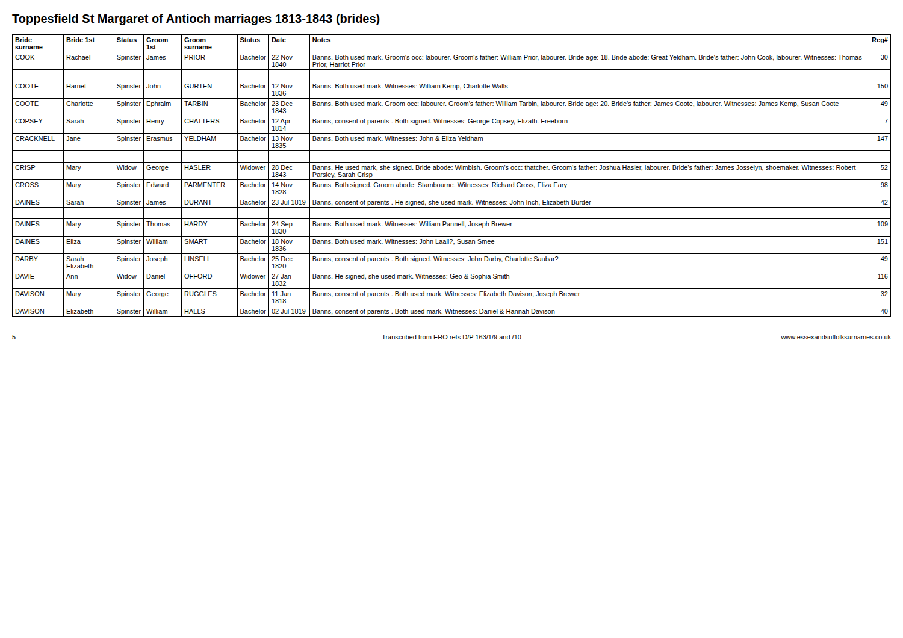Toppesfield St Margaret of Antioch marriages 1813-1843 (brides)
| Bride surname | Bride 1st | Status | Groom 1st | Groom surname | Status | Date | Notes | Reg# |
| --- | --- | --- | --- | --- | --- | --- | --- | --- |
| COOK | Rachael | Spinster | James | PRIOR | Bachelor | 22 Nov 1840 | Banns. Both used mark. Groom's occ: labourer. Groom's father: William Prior, labourer. Bride age: 18. Bride abode: Great Yeldham. Bride's father: John Cook, labourer. Witnesses: Thomas Prior, Harriot Prior | 30 |
| COOTE | Harriet | Spinster | John | GURTEN | Bachelor | 12 Nov 1836 | Banns. Both used mark. Witnesses: William Kemp, Charlotte Walls | 150 |
| COOTE | Charlotte | Spinster | Ephraim | TARBIN | Bachelor | 23 Dec 1843 | Banns. Both used mark. Groom occ: labourer. Groom's father: William Tarbin, labourer. Bride age: 20. Bride's father: James Coote, labourer. Witnesses: James Kemp, Susan Coote | 49 |
| COPSEY | Sarah | Spinster | Henry | CHATTERS | Bachelor | 12 Apr 1814 | Banns, consent of parents . Both signed. Witnesses: George Copsey, Elizath. Freeborn | 7 |
| CRACKNELL | Jane | Spinster | Erasmus | YELDHAM | Bachelor | 13 Nov 1835 | Banns. Both used mark. Witnesses: John & Eliza Yeldham | 147 |
| CRISP | Mary | Widow | George | HASLER | Widower | 28 Dec 1843 | Banns. He used mark, she signed. Bride abode: Wimbish. Groom's occ: thatcher. Groom's father: Joshua Hasler, labourer. Bride's father: James Josselyn, shoemaker. Witnesses: Robert Parsley, Sarah Crisp | 52 |
| CROSS | Mary | Spinster | Edward | PARMENTER | Bachelor | 14 Nov 1828 | Banns. Both signed. Groom abode: Stambourne. Witnesses: Richard Cross, Eliza Eary | 98 |
| DAINES | Sarah | Spinster | James | DURANT | Bachelor | 23 Jul 1819 | Banns, consent of parents . He signed, she used mark. Witnesses: John Inch, Elizabeth Burder | 42 |
| DAINES | Mary | Spinster | Thomas | HARDY | Bachelor | 24 Sep 1830 | Banns. Both used mark. Witnesses: William Pannell, Joseph Brewer | 109 |
| DAINES | Eliza | Spinster | William | SMART | Bachelor | 18 Nov 1836 | Banns. Both used mark. Witnesses: John Laall?, Susan Smee | 151 |
| DARBY | Sarah Elizabeth | Spinster | Joseph | LINSELL | Bachelor | 25 Dec 1820 | Banns, consent of parents . Both signed. Witnesses: John Darby, Charlotte Saubar? | 49 |
| DAVIE | Ann | Widow | Daniel | OFFORD | Widower | 27 Jan 1832 | Banns. He signed, she used mark. Witnesses: Geo & Sophia Smith | 116 |
| DAVISON | Mary | Spinster | George | RUGGLES | Bachelor | 11 Jan 1818 | Banns, consent of parents . Both used mark. Witnesses: Elizabeth Davison, Joseph Brewer | 32 |
| DAVISON | Elizabeth | Spinster | William | HALLS | Bachelor | 02 Jul 1819 | Banns, consent of parents . Both used mark. Witnesses: Daniel & Hannah Davison | 40 |
5
Transcribed from ERO refs D/P 163/1/9 and /10
www.essexandsuffolksurnames.co.uk